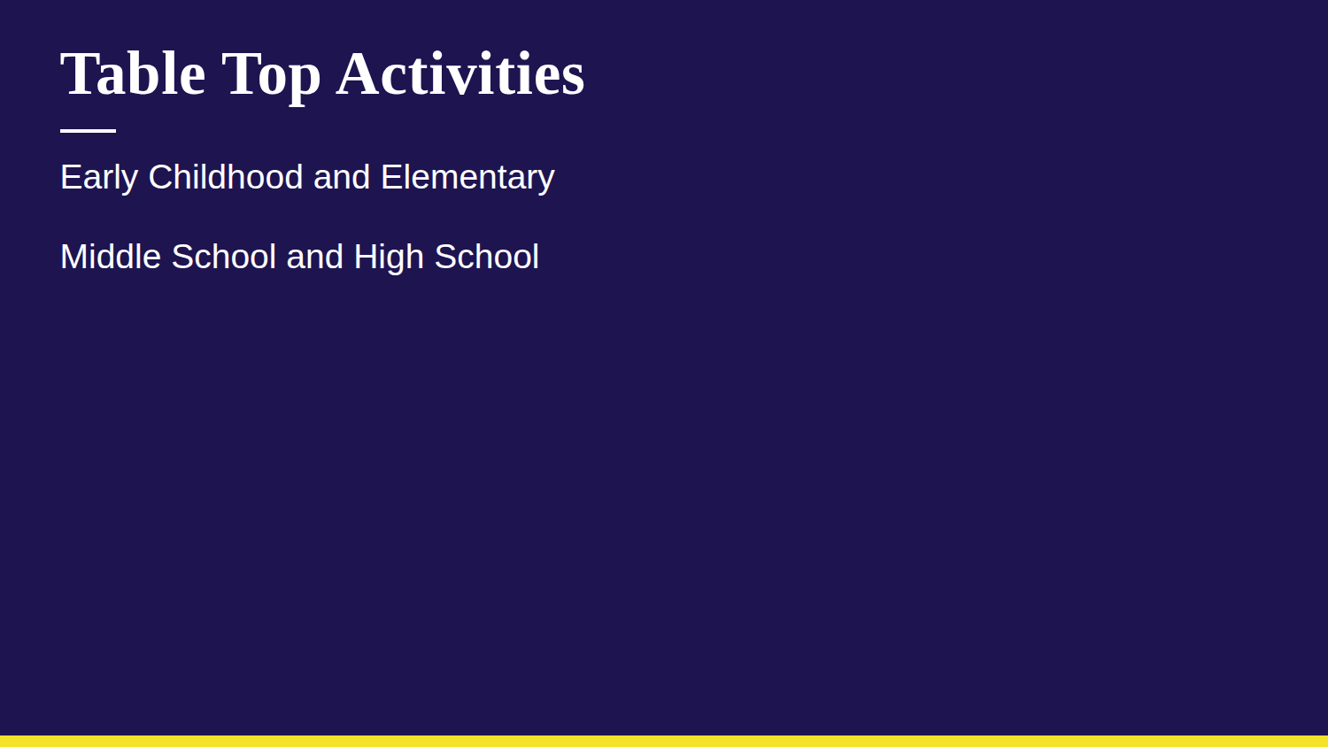Table Top Activities
Early Childhood and Elementary
Middle School and High School